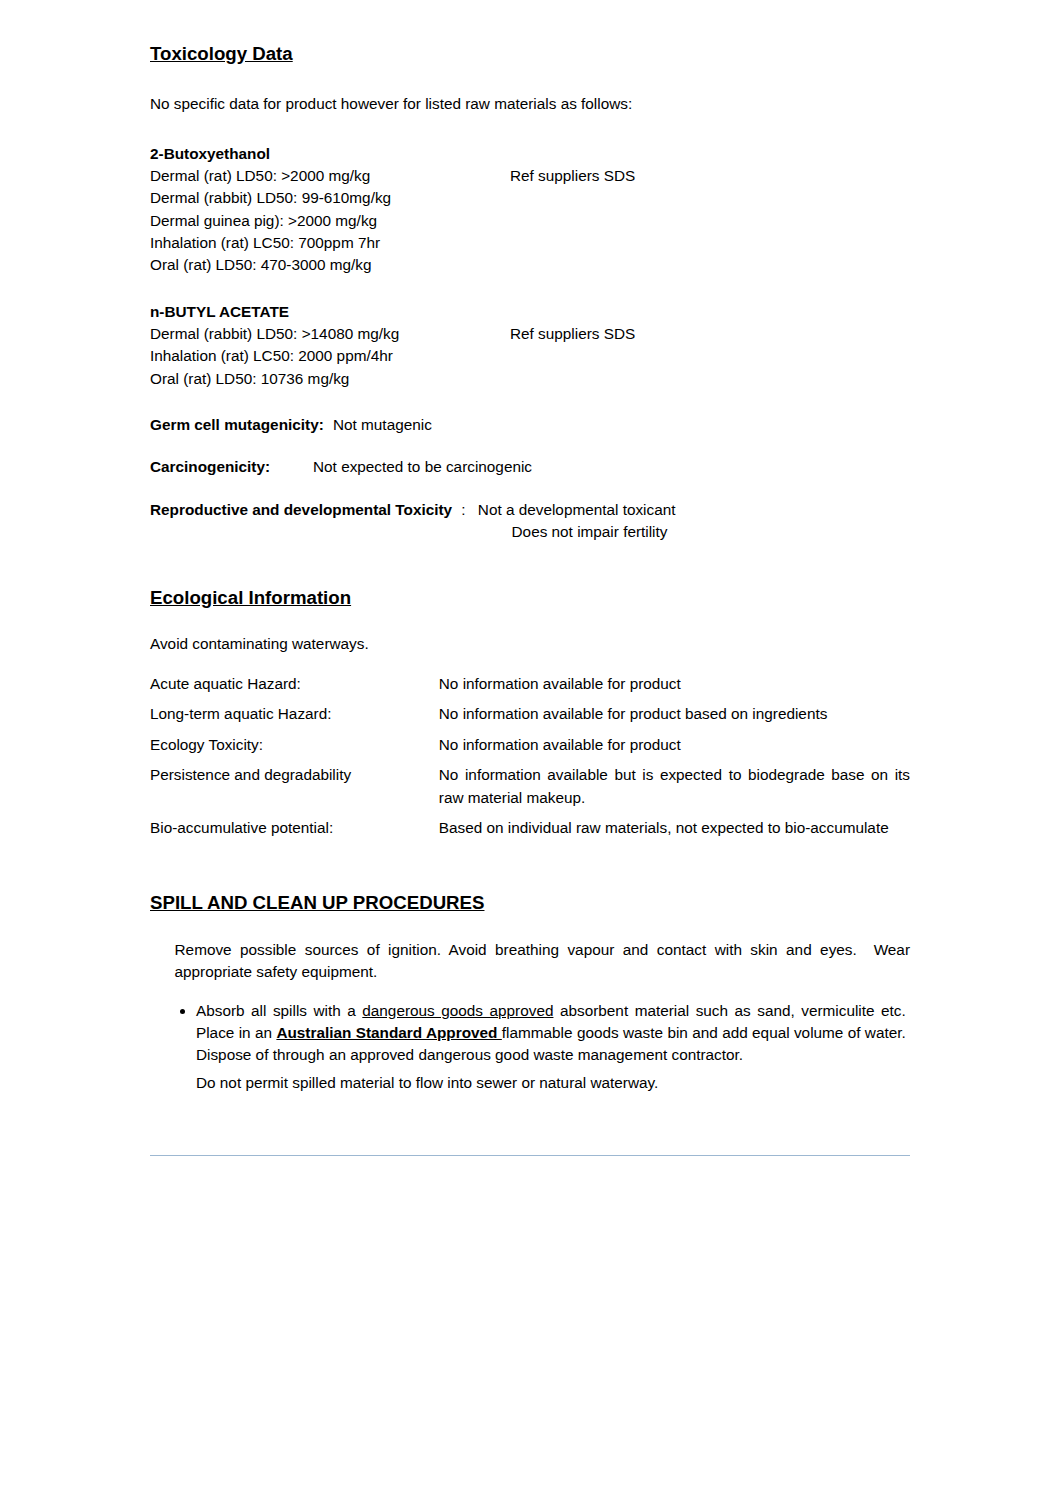Toxicology Data
No specific data for product however for listed raw materials as follows:
2-Butoxyethanol
Dermal (rat) LD50: >2000 mg/kg Ref suppliers SDS
Dermal (rabbit) LD50: 99-610mg/kg
Dermal guinea pig): >2000 mg/kg
Inhalation (rat) LC50: 700ppm 7hr
Oral (rat) LD50: 470-3000 mg/kg
n-BUTYL ACETATE
Dermal (rabbit) LD50: >14080 mg/kg Ref suppliers SDS
Inhalation (rat) LC50: 2000 ppm/4hr
Oral (rat) LD50: 10736 mg/kg
Germ cell mutagenicity: Not mutagenic
Carcinogenicity: Not expected to be carcinogenic
Reproductive and developmental Toxicity:
Not a developmental toxicant
Does not impair fertility
Ecological Information
Avoid contaminating waterways.
| Acute aquatic Hazard: | No information available for product |
| Long-term aquatic Hazard: | No information available for product based on ingredients |
| Ecology Toxicity: | No information available for product |
| Persistence and degradability | No information available but is expected to biodegrade base on its raw material makeup. |
| Bio-accumulative potential: | Based on individual raw materials, not expected to bio-accumulate |
Spill and Clean Up Procedures
Remove possible sources of ignition. Avoid breathing vapour and contact with skin and eyes. Wear appropriate safety equipment.
Absorb all spills with a dangerous goods approved absorbent material such as sand, vermiculite etc. Place in an Australian Standard Approved flammable goods waste bin and add equal volume of water. Dispose of through an approved dangerous good waste management contractor.
Do not permit spilled material to flow into sewer or natural waterway.